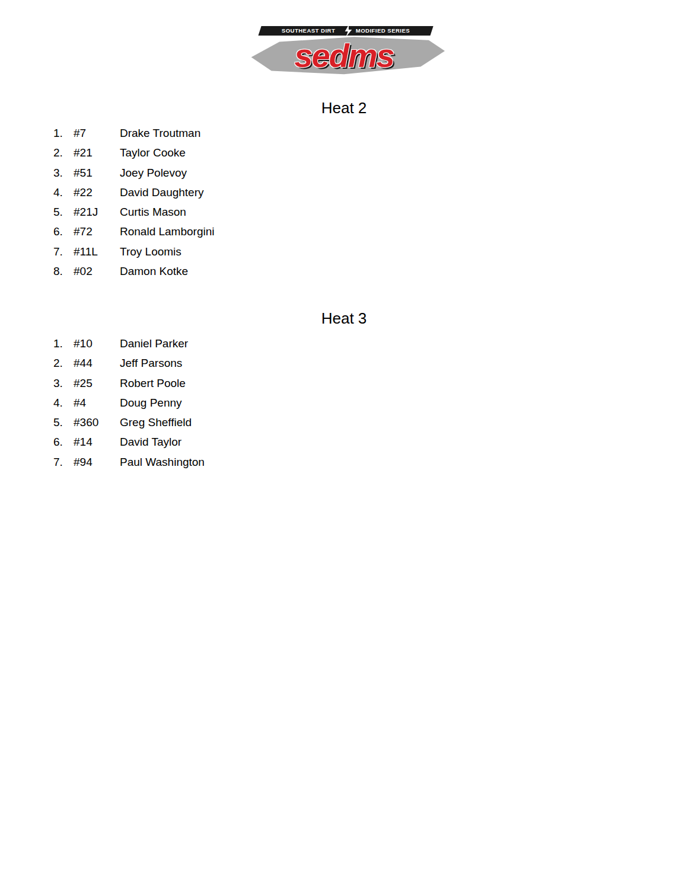SOUTHEAST DIRT MODIFIED SERIES
sedms
Heat 2
#7 Drake Troutman
#21 Taylor Cooke
#51 Joey Polevoy
#22 David Daughtery
#21J Curtis Mason
#72 Ronald Lamborgini
#11L Troy Loomis
#02 Damon Kotke
Heat 3
#10 Daniel Parker
#44 Jeff Parsons
#25 Robert Poole
#4 Doug Penny
#360 Greg Sheffield
#14 David Taylor
#94 Paul Washington